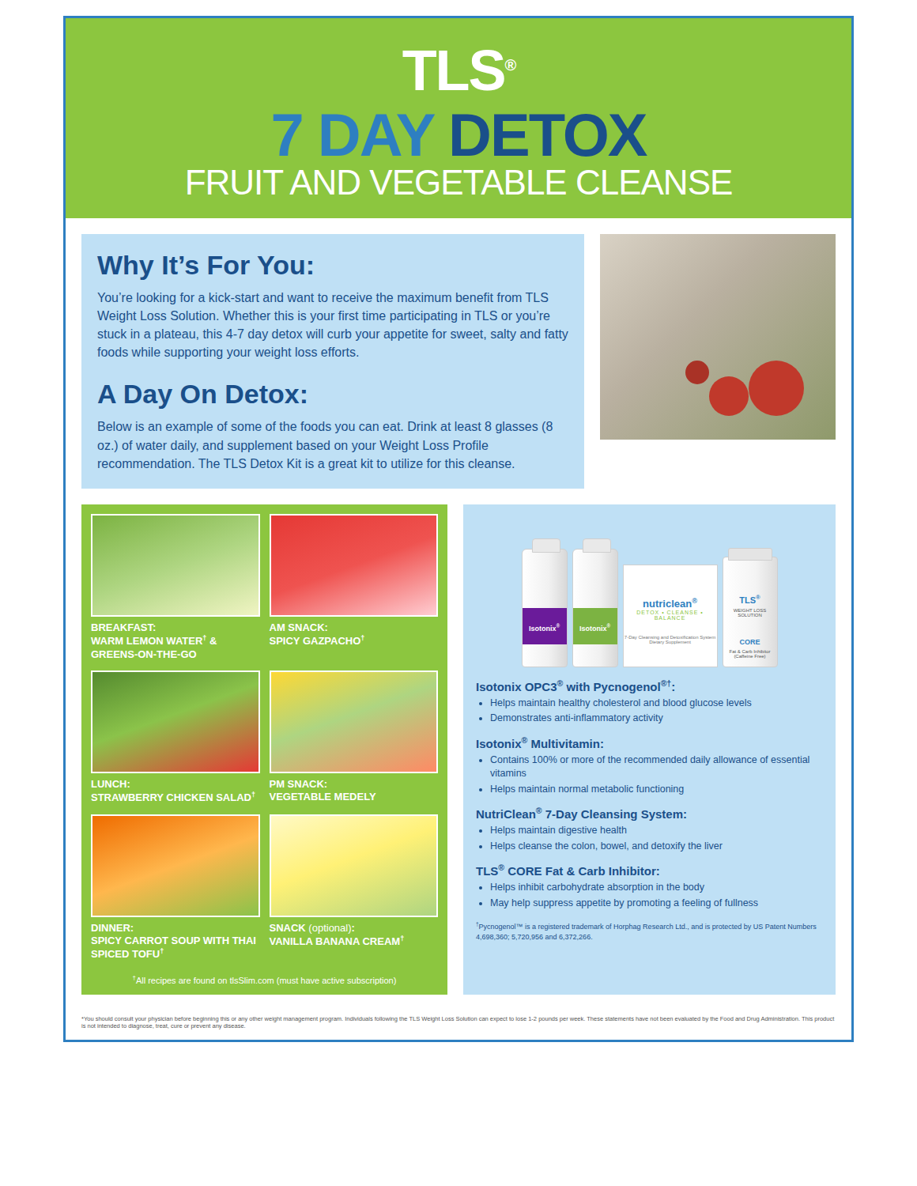TLS®
7 DAY DETOX
FRUIT AND VEGETABLE CLEANSE
Why It’s For You:
You’re looking for a kick-start and want to receive the maximum benefit from TLS Weight Loss Solution. Whether this is your first time participating in TLS or you’re stuck in a plateau, this 4-7 day detox will curb your appetite for sweet, salty and fatty foods while supporting your weight loss efforts.
A Day On Detox:
Below is an example of some of the foods you can eat. Drink at least 8 glasses (8 oz.) of water daily, and supplement based on your Weight Loss Profile recommendation. The TLS Detox Kit is a great kit to utilize for this cleanse.
BREAKFAST: WARM LEMON WATER† & GREENS-ON-THE-GO
AM SNACK: SPICY GAZPACHO†
LUNCH: STRAWBERRY CHICKEN SALAD†
PM SNACK: VEGETABLE MEDELY
DINNER: SPICY CARROT SOUP WITH THAI SPICED TOFU†
SNACK (optional): VANILLA BANANA CREAM†
†All recipes are found on tlsSlim.com (must have active subscription)
Isotonix®
Isotonix®
nutriclean®
DETOX • CLEANSE • BALANCE
7-Day Cleansing and Detoxification System
Dietary Supplement
TLS®
WEIGHT LOSS SOLUTION
CORE
Fat & Carb Inhibitor
(Caffeine Free)
Isotonix OPC3® with Pycnogenol®†:
Helps maintain healthy cholesterol and blood glucose levels
Demonstrates anti-inflammatory activity
Isotonix® Multivitamin:
Contains 100% or more of the recommended daily allowance of essential vitamins
Helps maintain normal metabolic functioning
NutriClean® 7-Day Cleansing System:
Helps maintain digestive health
Helps cleanse the colon, bowel, and detoxify the liver
TLS® CORE Fat & Carb Inhibitor:
Helps inhibit carbohydrate absorption in the body
May help suppress appetite by promoting a feeling of fullness
†Pycnogenol™ is a registered trademark of Horphag Research Ltd., and is protected by US Patent Numbers 4,698,360; 5,720,956 and 6,372,266.
*You should consult your physician before beginning this or any other weight management program. Individuals following the TLS Weight Loss Solution can expect to lose 1-2 pounds per week. These statements have not been evaluated by the Food and Drug Administration. This product is not intended to diagnose, treat, cure or prevent any disease.